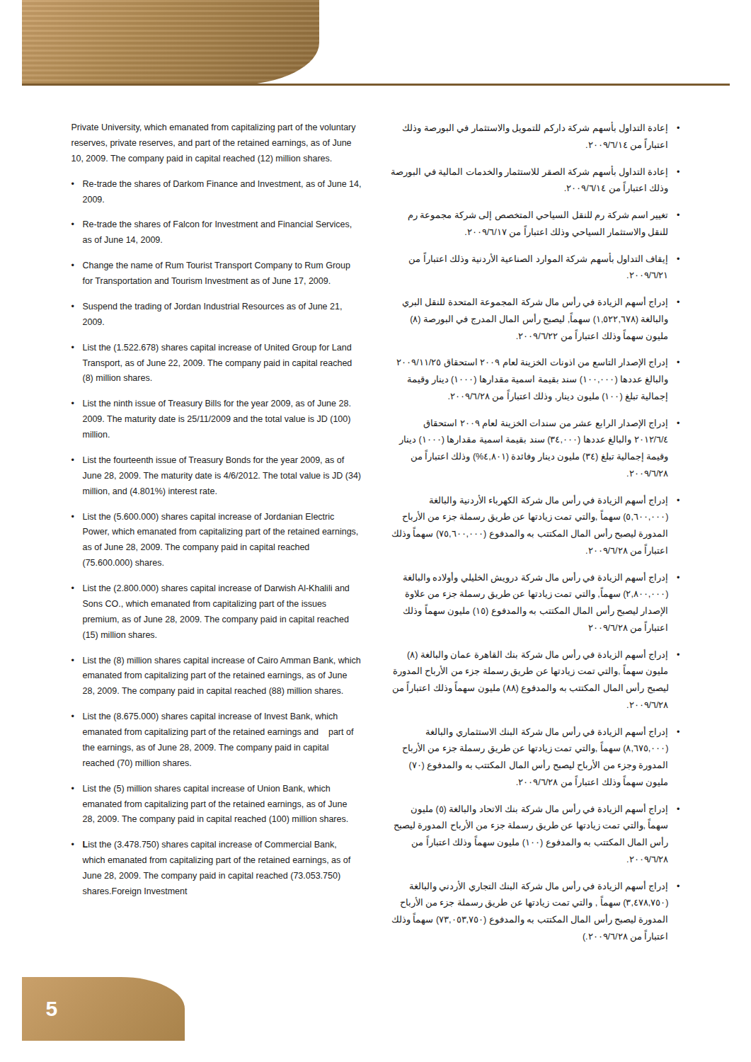Private University, which emanated from capitalizing part of the voluntary reserves, private reserves, and part of the retained earnings, as of June 10, 2009. The company paid in capital reached (12) million shares.
Re-trade the shares of Darkom Finance and Investment, as of June 14, 2009.
Re-trade the shares of Falcon for Investment and Financial Services, as of June 14, 2009.
Change the name of Rum Tourist Transport Company to Rum Group for Transportation and Tourism Investment as of June 17, 2009.
Suspend the trading of Jordan Industrial Resources as of June 21, 2009.
List the (1.522.678) shares capital increase of United Group for Land Transport, as of June 22, 2009. The company paid in capital reached (8) million shares.
List the ninth issue of Treasury Bills for the year 2009, as of June 28. 2009. The maturity date is 25/11/2009 and the total value is JD (100) million.
List the fourteenth issue of Treasury Bonds for the year 2009, as of June 28, 2009. The maturity date is 4/6/2012. The total value is JD (34) million, and (4.801%) interest rate.
List the (5.600.000) shares capital increase of Jordanian Electric Power, which emanated from capitalizing part of the retained earnings, as of June 28, 2009. The company paid in capital reached (75.600.000) shares.
List the (2.800.000) shares capital increase of Darwish Al-Khalili and Sons CO., which emanated from capitalizing part of the issues premium, as of June 28, 2009. The company paid in capital reached (15) million shares.
List the (8) million shares capital increase of Cairo Amman Bank, which emanated from capitalizing part of the retained earnings, as of June 28, 2009. The company paid in capital reached (88) million shares.
List the (8.675.000) shares capital increase of Invest Bank, which emanated from capitalizing part of the retained earnings and part of the earnings, as of June 28, 2009. The company paid in capital reached (70) million shares.
List the (5) million shares capital increase of Union Bank, which emanated from capitalizing part of the retained earnings, as of June 28, 2009. The company paid in capital reached (100) million shares.
List the (3.478.750) shares capital increase of Commercial Bank, which emanated from capitalizing part of the retained earnings, as of June 28, 2009. The company paid in capital reached (73.053.750) shares.Foreign Investment
إعادة التداول بأسهم شركة داركم للتمويل والاستثمار في البورصة وذلك اعتباراً من ٢٠٠٩/٦/١٤.
إعادة التداول بأسهم شركة الصقر للاستثمار والخدمات المالية في البورصة وذلك اعتباراً من ٢٠٠٩/٦/١٤.
تغيير اسم شركة رم للنقل السياحي المتخصص إلى شركة مجموعة رم للنقل والاستثمار السياحي وذلك اعتباراً من ٢٠٠٩/٦/١٧.
إيقاف التداول بأسهم شركة الموارد الصناعية الأردنية وذلك اعتباراً من ٢٠٠٩/٦/٢١.
إدراج أسهم الزيادة في رأس مال شركة المجموعة المتحدة للنقل البري والبالغة (١,٥٢٢,٦٧٨) سهماً, ليصبح رأس المال المدرج في البورصة (٨) مليون سهماً وذلك اعتباراً من ٢٠٠٩/٦/٢٢.
إدراج الإصدار التاسع من اذونات الخزينة لعام ٢٠٠٩ استحقاق ٢٠٠٩/١١/٢٥ والبالغ عددها (١٠٠,٠٠٠) سند بقيمة اسمية مقدارها (١٠٠٠) دينار وقيمة إجمالية تبلغ (١٠٠) مليون دينار, وذلك اعتباراً من ٢٠٠٩/٦/٢٨.
إدراج الإصدار الرابع عشر من سندات الخزينة لعام ٢٠٠٩ استحقاق ٢٠١٢/٦/٤ والبالغ عددها (٣٤,٠٠٠) سند بقيمة اسمية مقدارها (١٠٠٠) دينار وقيمة إجمالية تبلغ (٣٤) مليون دينار وفائدة (٤,٨٠١%) وذلك اعتباراً من ٢٠٠٩/٦/٢٨.
إدراج أسهم الزيادة في رأس مال شركة الكهرباء الأردنية والبالغة (٥,٦٠٠,٠٠٠) سهماً ,والتي تمت زيادتها عن طريق رسملة جزء من الأرباح المدورة ليصبح رأس المال المكتتب به والمدفوع (٧٥,٦٠٠,٠٠٠) سهماً وذلك اعتباراً من ٢٠٠٩/٦/٢٨.
إدراج أسهم الزيادة في رأس مال شركة درويش الخليلي وأولاده والبالغة (٢,٨٠٠,٠٠٠) سهماً, والتي تمت زيادتها عن طريق رسملة جزء من علاوة الإصدار ليصبح رأس المال المكتتب به والمدفوع (١٥) مليون سهماً وذلك اعتباراً من ٢٠٠٩/٦/٢٨
إدراج أسهم الزيادة في رأس مال شركة بنك القاهرة عمان والبالغة (٨) مليون سهماً ,والتي تمت زيادتها عن طريق رسملة جزء من الأرباح المدورة ليصبح رأس المال المكتتب به والمدفوع (٨٨) مليون سهماً وذلك اعتباراً من ٢٠٠٩/٦/٢٨.
إدراج أسهم الزيادة في رأس مال شركة البنك الاستثماري والبالغة (٨,٦٧٥,٠٠٠) سهماً ,والتي تمت زيادتها عن طريق رسملة جزء من الأرباح المدورة وجزء من الأرباح ليصبح رأس المال المكتتب به والمدفوع (٧٠) مليون سهماً وذلك اعتباراً من ٢٠٠٩/٦/٢٨.
إدراج أسهم الزيادة في رأس مال شركة بنك الاتحاد والبالغة (٥) مليون سهماً ,والتي تمت زيادتها عن طريق رسملة جزء من الأرباح المدورة ليصبح رأس المال المكتتب به والمدفوع (١٠٠) مليون سهماً وذلك اعتباراً من ٢٠٠٩/٦/٢٨.
إدراج أسهم الزيادة في رأس مال شركة البنك التجاري الأردني والبالغة (٣,٤٧٨,٧٥٠) سهماً , والتي تمت زيادتها عن طريق رسملة جزء من الأرباح المدورة ليصبح رأس المال المكتتب به والمدفوع (٧٣,٠٥٣,٧٥٠) سهماً وذلك اعتباراً من ٢٠٠٩/٦/٢٨.)
5